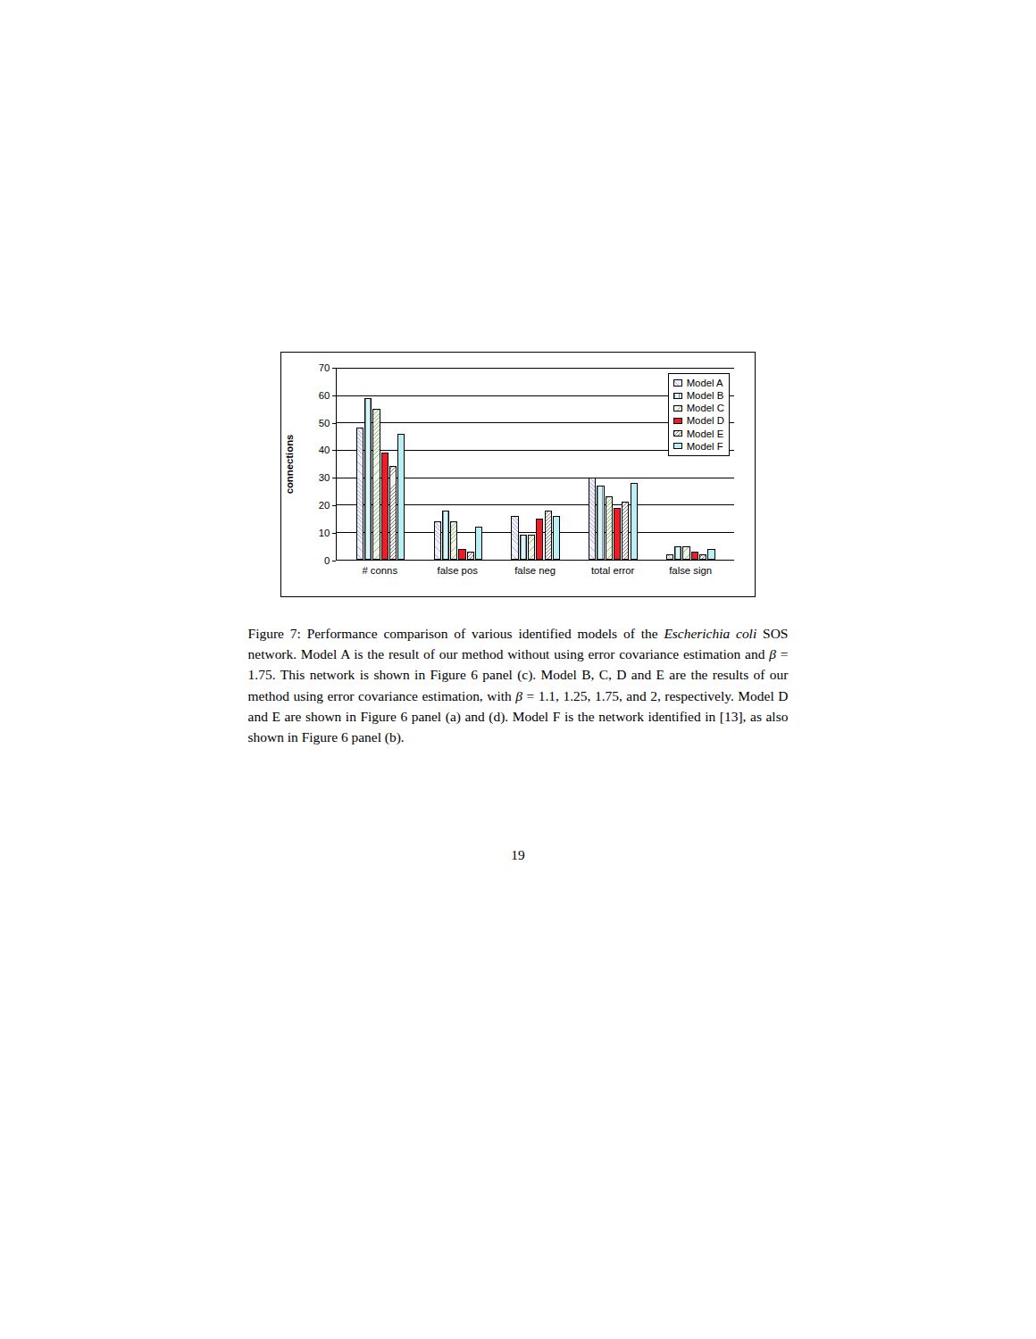70 60 50 40 30 20 10 0
connections
Model A
Model B
Model C
Model D
Model E
Model F
# conns false pos false neg total error false sign
Figure 7: Performance comparison of various identified models of the Escherichia coli SOS network. Model A is the result of our method without using error covariance estimation and β = 1.75. This network is shown in Figure 6 panel (c). Model B, C, D and E are the results of our method using error covariance estimation, with β = 1.1, 1.25, 1.75, and 2, respectively. Model D and E are shown in Figure 6 panel (a) and (d). Model F is the network identified in [13], as also shown in Figure 6 panel (b).
19